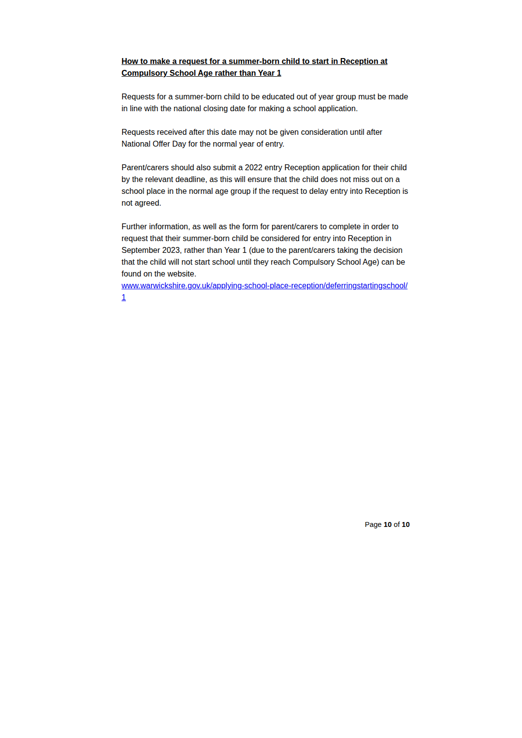How to make a request for a summer-born child to start in Reception at Compulsory School Age rather than Year 1
Requests for a summer-born child to be educated out of year group must be made in line with the national closing date for making a school application.
Requests received after this date may not be given consideration until after National Offer Day for the normal year of entry.
Parent/carers should also submit a 2022 entry Reception application for their child by the relevant deadline, as this will ensure that the child does not miss out on a school place in the normal age group if the request to delay entry into Reception is not agreed.
Further information, as well as the form for parent/carers to complete in order to request that their summer-born child be considered for entry into Reception in September 2023, rather than Year 1 (due to the parent/carers taking the decision that the child will not start school until they reach Compulsory School Age) can be found on the website.
www.warwickshire.gov.uk/applying-school-place-reception/deferringstartingschool/1
Page 10 of 10